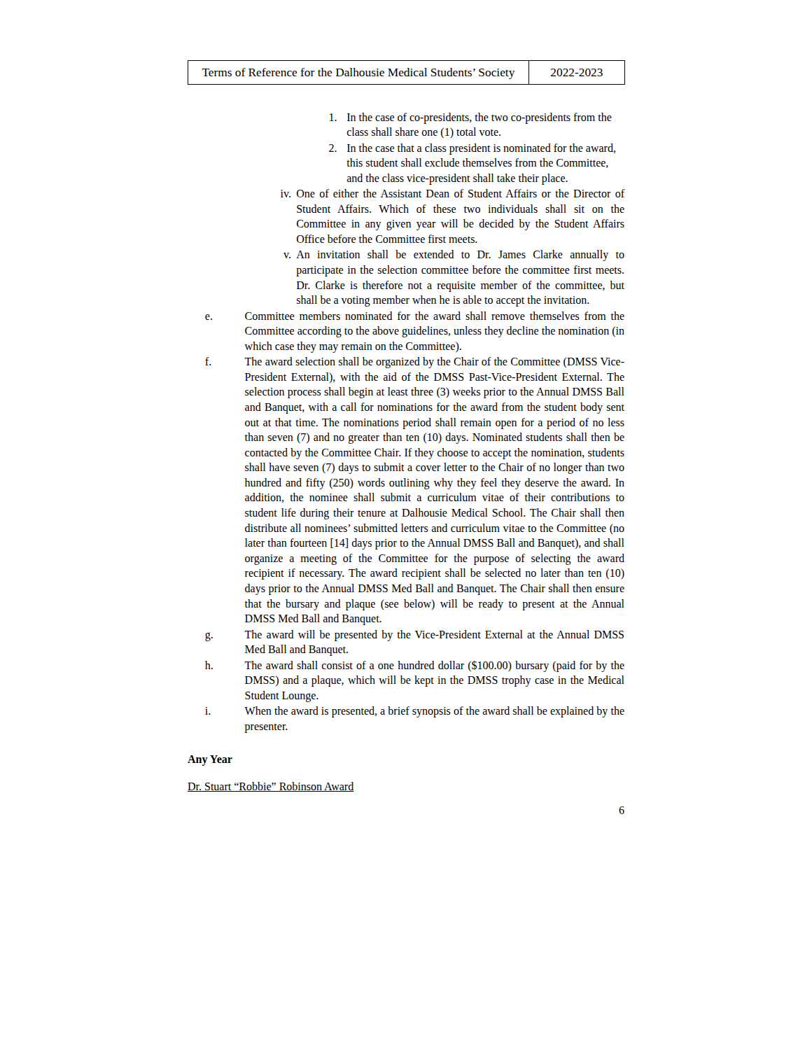Terms of Reference for the Dalhousie Medical Students’ Society
2022-2023
1. In the case of co-presidents, the two co-presidents from the class shall share one (1) total vote.
2. In the case that a class president is nominated for the award, this student shall exclude themselves from the Committee, and the class vice-president shall take their place.
iv. One of either the Assistant Dean of Student Affairs or the Director of Student Affairs. Which of these two individuals shall sit on the Committee in any given year will be decided by the Student Affairs Office before the Committee first meets.
v. An invitation shall be extended to Dr. James Clarke annually to participate in the selection committee before the committee first meets. Dr. Clarke is therefore not a requisite member of the committee, but shall be a voting member when he is able to accept the invitation.
e. Committee members nominated for the award shall remove themselves from the Committee according to the above guidelines, unless they decline the nomination (in which case they may remain on the Committee).
f. The award selection shall be organized by the Chair of the Committee (DMSS Vice-President External), with the aid of the DMSS Past-Vice-President External. The selection process shall begin at least three (3) weeks prior to the Annual DMSS Ball and Banquet, with a call for nominations for the award from the student body sent out at that time. The nominations period shall remain open for a period of no less than seven (7) and no greater than ten (10) days. Nominated students shall then be contacted by the Committee Chair. If they choose to accept the nomination, students shall have seven (7) days to submit a cover letter to the Chair of no longer than two hundred and fifty (250) words outlining why they feel they deserve the award. In addition, the nominee shall submit a curriculum vitae of their contributions to student life during their tenure at Dalhousie Medical School. The Chair shall then distribute all nominees’ submitted letters and curriculum vitae to the Committee (no later than fourteen [14] days prior to the Annual DMSS Ball and Banquet), and shall organize a meeting of the Committee for the purpose of selecting the award recipient if necessary. The award recipient shall be selected no later than ten (10) days prior to the Annual DMSS Med Ball and Banquet. The Chair shall then ensure that the bursary and plaque (see below) will be ready to present at the Annual DMSS Med Ball and Banquet.
g. The award will be presented by the Vice-President External at the Annual DMSS Med Ball and Banquet.
h. The award shall consist of a one hundred dollar ($100.00) bursary (paid for by the DMSS) and a plaque, which will be kept in the DMSS trophy case in the Medical Student Lounge.
i. When the award is presented, a brief synopsis of the award shall be explained by the presenter.
Any Year
Dr. Stuart “Robbie” Robinson Award
6